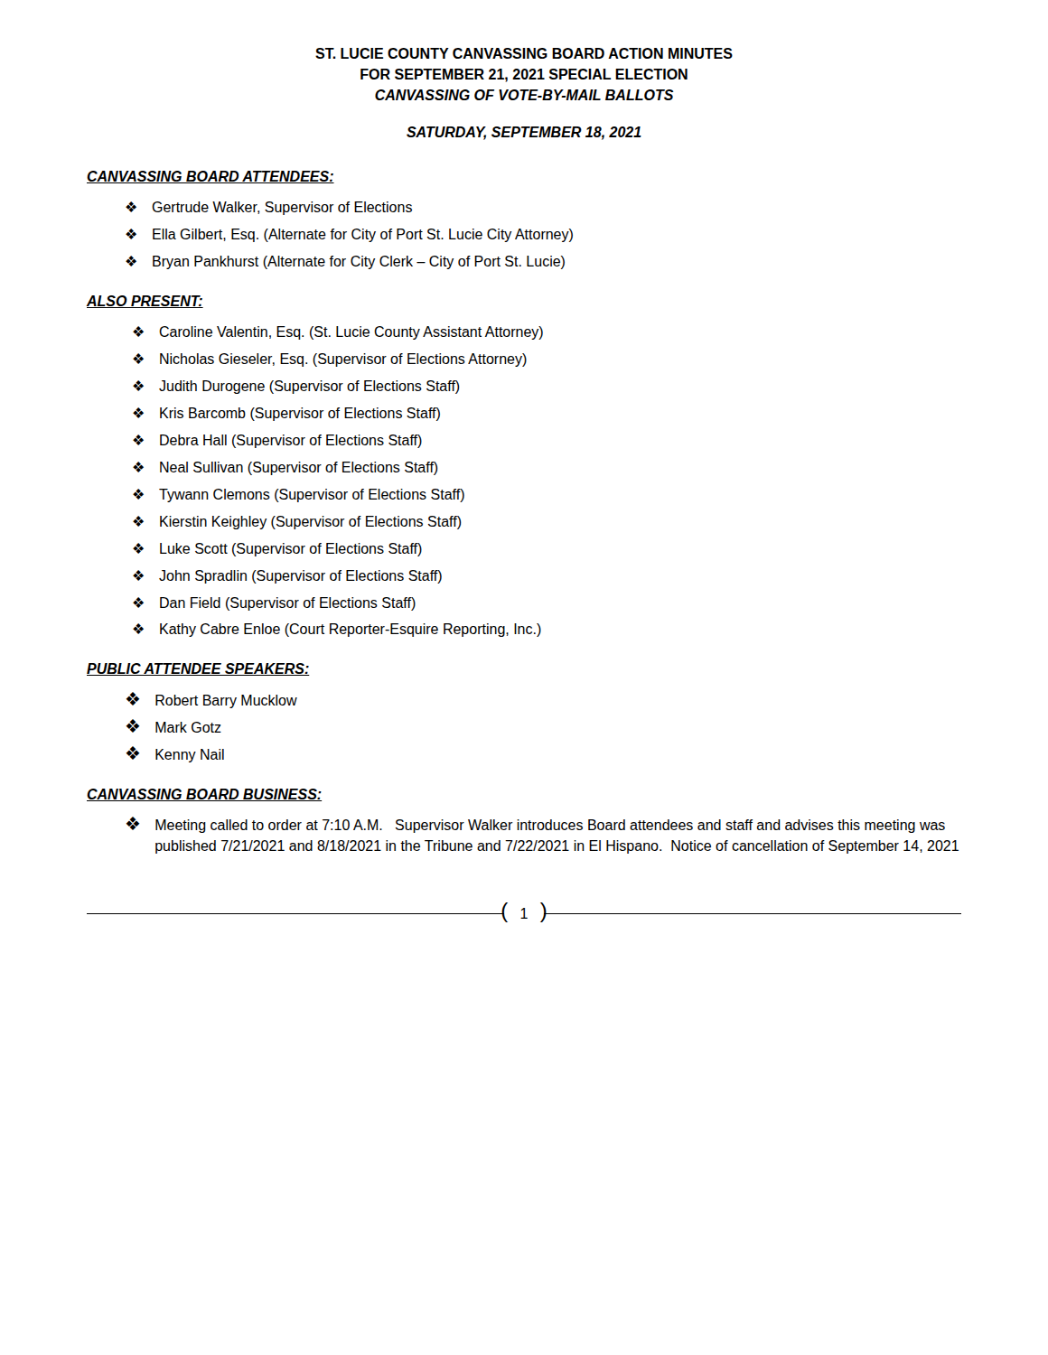ST. LUCIE COUNTY CANVASSING BOARD ACTION MINUTES
FOR SEPTEMBER 21, 2021 SPECIAL ELECTION
CANVASSING OF VOTE-BY-MAIL BALLOTS
SATURDAY, SEPTEMBER 18, 2021
CANVASSING BOARD ATTENDEES:
Gertrude Walker, Supervisor of Elections
Ella Gilbert, Esq. (Alternate for City of Port St. Lucie City Attorney)
Bryan Pankhurst (Alternate for City Clerk – City of Port St. Lucie)
ALSO PRESENT:
Caroline Valentin, Esq. (St. Lucie County Assistant Attorney)
Nicholas Gieseler, Esq. (Supervisor of Elections Attorney)
Judith Durogene (Supervisor of Elections Staff)
Kris Barcomb (Supervisor of Elections Staff)
Debra Hall (Supervisor of Elections Staff)
Neal Sullivan (Supervisor of Elections Staff)
Tywann Clemons (Supervisor of Elections Staff)
Kierstin Keighley (Supervisor of Elections Staff)
Luke Scott (Supervisor of Elections Staff)
John Spradlin (Supervisor of Elections Staff)
Dan Field (Supervisor of Elections Staff)
Kathy Cabre Enloe (Court Reporter-Esquire Reporting, Inc.)
PUBLIC ATTENDEE SPEAKERS:
Robert Barry Mucklow
Mark Gotz
Kenny Nail
CANVASSING BOARD BUSINESS:
Meeting called to order at 7:10 A.M. Supervisor Walker introduces Board attendees and staff and advises this meeting was published 7/21/2021 and 8/18/2021 in the Tribune and 7/22/2021 in El Hispano. Notice of cancellation of September 14, 2021
1